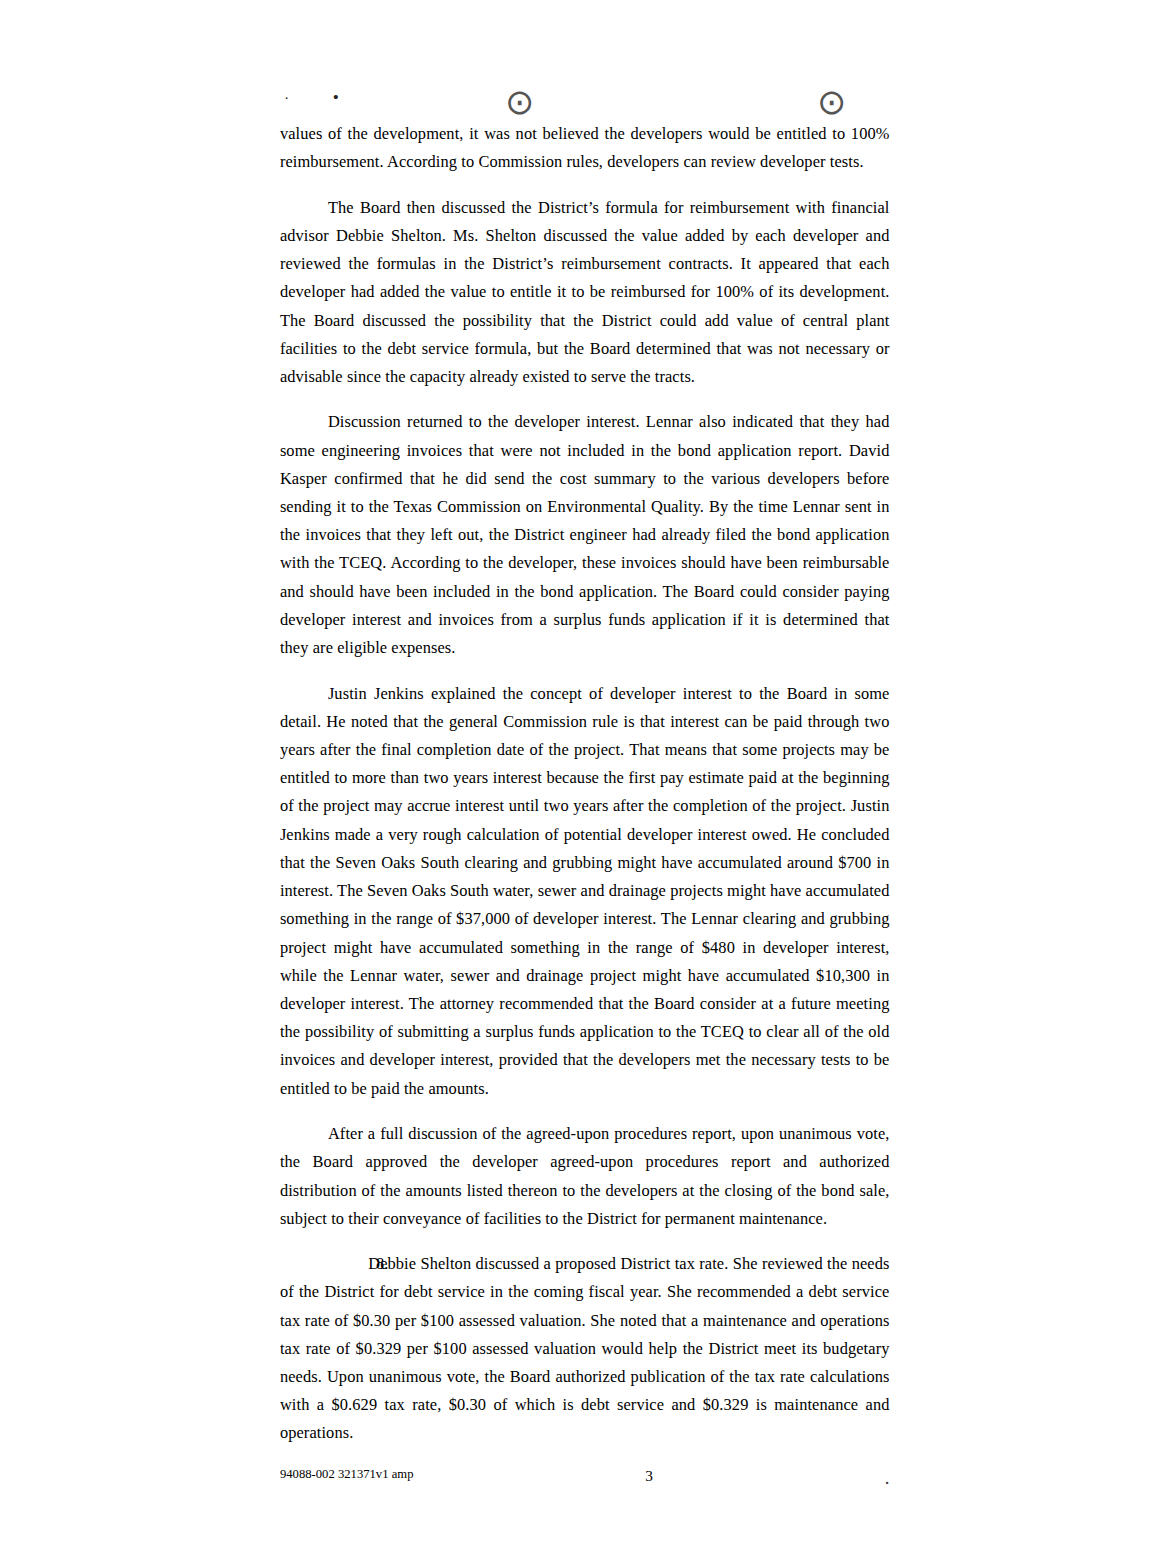. • ⊙ ⊙
values of the development, it was not believed the developers would be entitled to 100% reimbursement. According to Commission rules, developers can review developer tests.
The Board then discussed the District’s formula for reimbursement with financial advisor Debbie Shelton. Ms. Shelton discussed the value added by each developer and reviewed the formulas in the District’s reimbursement contracts. It appeared that each developer had added the value to entitle it to be reimbursed for 100% of its development. The Board discussed the possibility that the District could add value of central plant facilities to the debt service formula, but the Board determined that was not necessary or advisable since the capacity already existed to serve the tracts.
Discussion returned to the developer interest. Lennar also indicated that they had some engineering invoices that were not included in the bond application report. David Kasper confirmed that he did send the cost summary to the various developers before sending it to the Texas Commission on Environmental Quality. By the time Lennar sent in the invoices that they left out, the District engineer had already filed the bond application with the TCEQ. According to the developer, these invoices should have been reimbursable and should have been included in the bond application. The Board could consider paying developer interest and invoices from a surplus funds application if it is determined that they are eligible expenses.
Justin Jenkins explained the concept of developer interest to the Board in some detail. He noted that the general Commission rule is that interest can be paid through two years after the final completion date of the project. That means that some projects may be entitled to more than two years interest because the first pay estimate paid at the beginning of the project may accrue interest until two years after the completion of the project. Justin Jenkins made a very rough calculation of potential developer interest owed. He concluded that the Seven Oaks South clearing and grubbing might have accumulated around $700 in interest. The Seven Oaks South water, sewer and drainage projects might have accumulated something in the range of $37,000 of developer interest. The Lennar clearing and grubbing project might have accumulated something in the range of $480 in developer interest, while the Lennar water, sewer and drainage project might have accumulated $10,300 in developer interest. The attorney recommended that the Board consider at a future meeting the possibility of submitting a surplus funds application to the TCEQ to clear all of the old invoices and developer interest, provided that the developers met the necessary tests to be entitled to be paid the amounts.
After a full discussion of the agreed-upon procedures report, upon unanimous vote, the Board approved the developer agreed-upon procedures report and authorized distribution of the amounts listed thereon to the developers at the closing of the bond sale, subject to their conveyance of facilities to the District for permanent maintenance.
8. Debbie Shelton discussed a proposed District tax rate. She reviewed the needs of the District for debt service in the coming fiscal year. She recommended a debt service tax rate of $0.30 per $100 assessed valuation. She noted that a maintenance and operations tax rate of $0.329 per $100 assessed valuation would help the District meet its budgetary needs. Upon unanimous vote, the Board authorized publication of the tax rate calculations with a $0.629 tax rate, $0.30 of which is debt service and $0.329 is maintenance and operations.
94088-002 321371v1 amp .
3